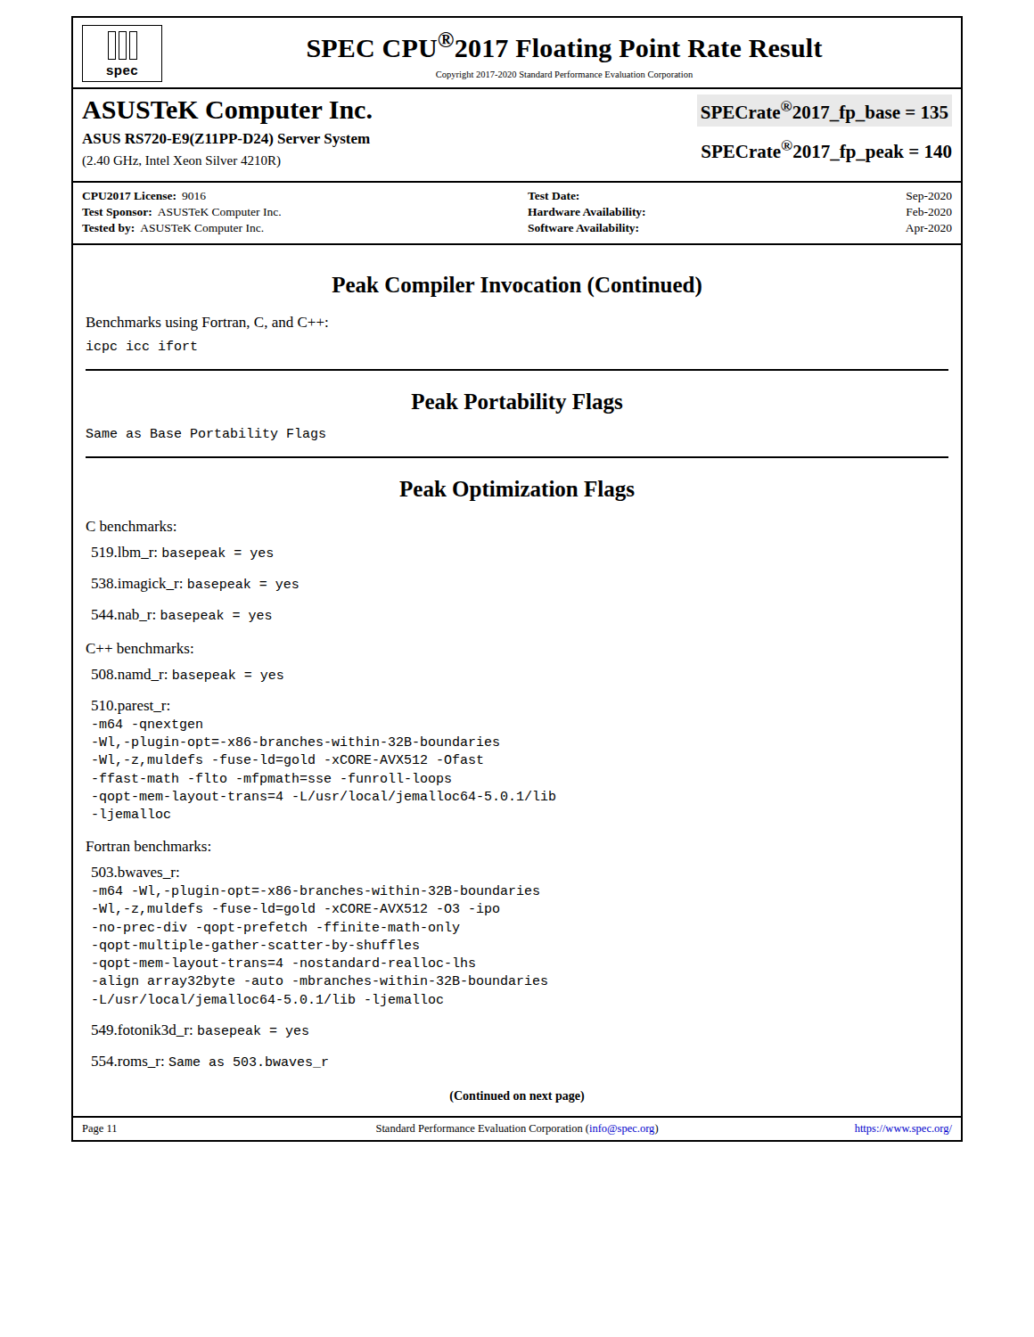spec
SPEC CPU®2017 Floating Point Rate Result
Copyright 2017-2020 Standard Performance Evaluation Corporation
ASUSTeK Computer Inc.
ASUS RS720-E9(Z11PP-D24) Server System
(2.40 GHz, Intel Xeon Silver 4210R)
SPECrate®2017_fp_base = 135
SPECrate®2017_fp_peak = 140
CPU2017 License: 9016
Test Sponsor: ASUSTeK Computer Inc.
Tested by: ASUSTeK Computer Inc.
Test Date: Sep-2020
Hardware Availability: Feb-2020
Software Availability: Apr-2020
Peak Compiler Invocation (Continued)
Benchmarks using Fortran, C, and C++:
icpc icc ifort
Peak Portability Flags
Same as Base Portability Flags
Peak Optimization Flags
C benchmarks:
519.lbm_r: basepeak = yes
538.imagick_r: basepeak = yes
544.nab_r: basepeak = yes
C++ benchmarks:
508.namd_r: basepeak = yes
510.parest_r:
-m64 -qnextgen
-Wl,-plugin-opt=-x86-branches-within-32B-boundaries
-Wl,-z,muldefs -fuse-ld=gold -xCORE-AVX512 -Ofast
-ffast-math -flto -mfpmath=sse -funroll-loops
-qopt-mem-layout-trans=4 -L/usr/local/jemalloc64-5.0.1/lib
-ljemalloc
Fortran benchmarks:
503.bwaves_r:
-m64 -Wl,-plugin-opt=-x86-branches-within-32B-boundaries
-Wl,-z,muldefs -fuse-ld=gold -xCORE-AVX512 -O3 -ipo
-no-prec-div -qopt-prefetch -ffinite-math-only
-qopt-multiple-gather-scatter-by-shuffles
-qopt-mem-layout-trans=4 -nostandard-realloc-lhs
-align array32byte -auto -mbranches-within-32B-boundaries
-L/usr/local/jemalloc64-5.0.1/lib -ljemalloc
549.fotonik3d_r: basepeak = yes
554.roms_r: Same as 503.bwaves_r
(Continued on next page)
Page 11
Standard Performance Evaluation Corporation (info@spec.org)
https://www.spec.org/